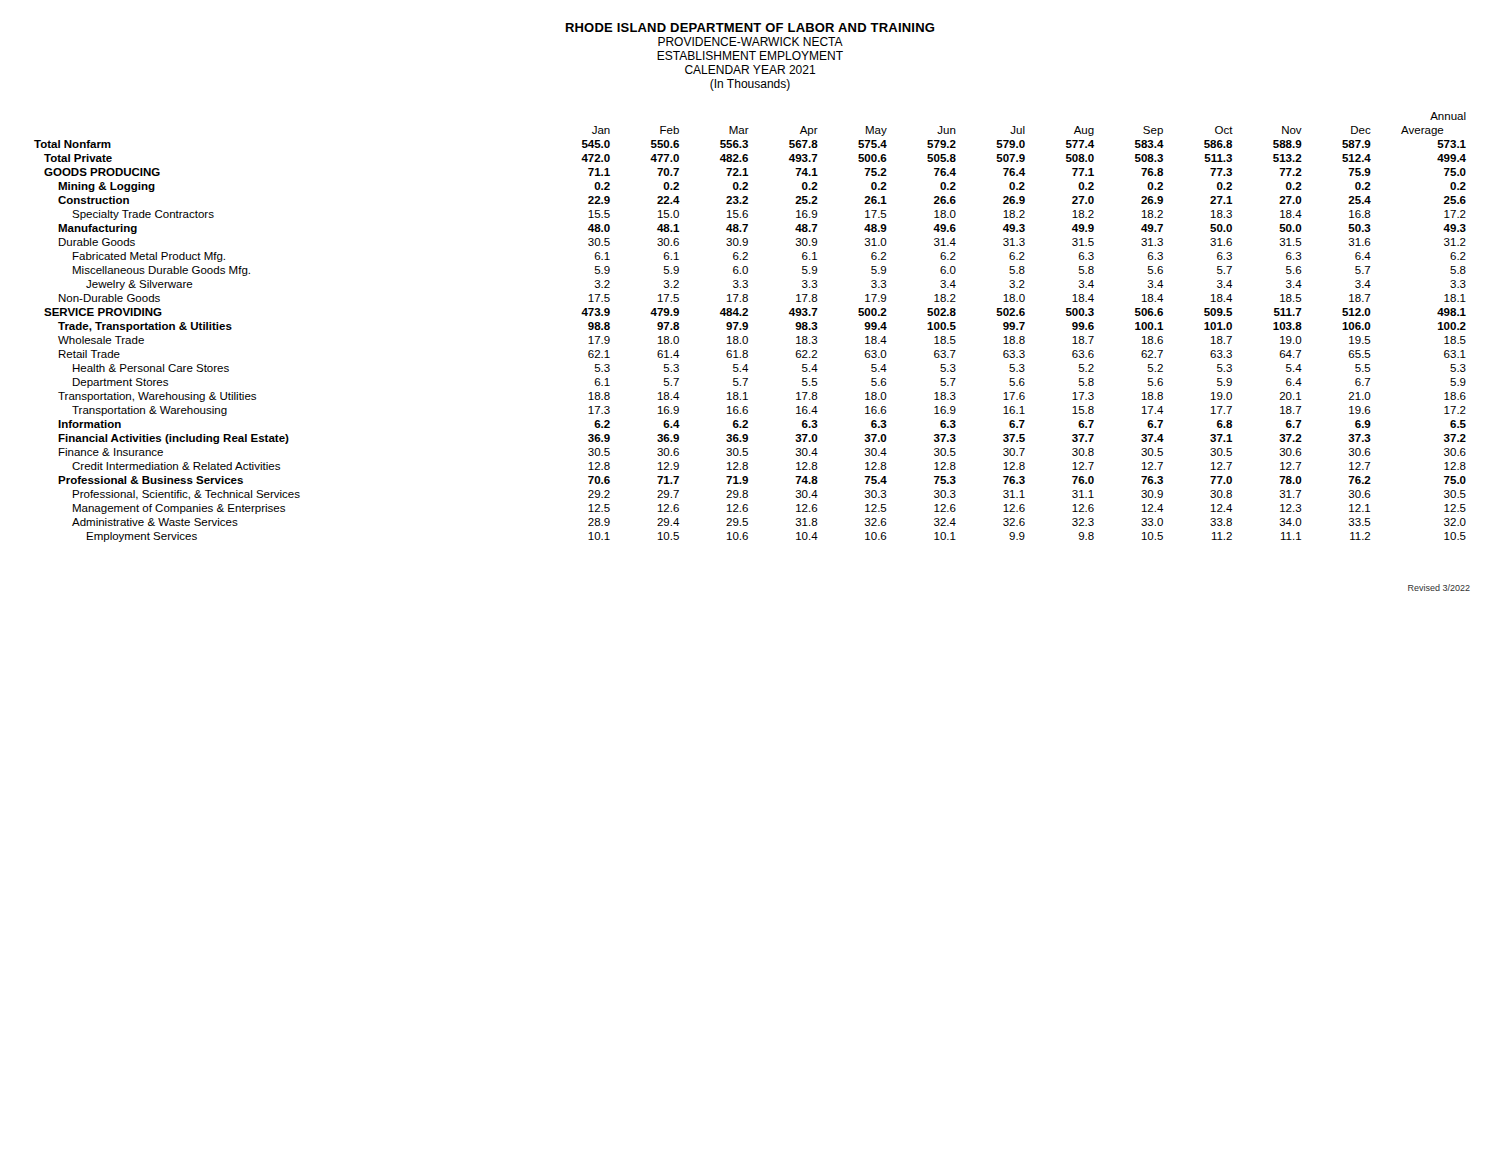RHODE ISLAND DEPARTMENT OF LABOR AND TRAINING
PROVIDENCE-WARWICK NECTA
ESTABLISHMENT EMPLOYMENT
CALENDAR YEAR 2021
(In Thousands)
| | | | | | | | | | | | | | Annual |
| --- | --- | --- | --- | --- | --- | --- | --- | --- | --- | --- | --- | --- | --- |
| | Jan | Feb | Mar | Apr | May | Jun | Jul | Aug | Sep | Oct | Nov | Dec | Average |
| Total Nonfarm | 545.0 | 550.6 | 556.3 | 567.8 | 575.4 | 579.2 | 579.0 | 577.4 | 583.4 | 586.8 | 588.9 | 587.9 | 573.1 |
| Total Private | 472.0 | 477.0 | 482.6 | 493.7 | 500.6 | 505.8 | 507.9 | 508.0 | 508.3 | 511.3 | 513.2 | 512.4 | 499.4 |
| GOODS PRODUCING | 71.1 | 70.7 | 72.1 | 74.1 | 75.2 | 76.4 | 76.4 | 77.1 | 76.8 | 77.3 | 77.2 | 75.9 | 75.0 |
| Mining & Logging | 0.2 | 0.2 | 0.2 | 0.2 | 0.2 | 0.2 | 0.2 | 0.2 | 0.2 | 0.2 | 0.2 | 0.2 | 0.2 |
| Construction | 22.9 | 22.4 | 23.2 | 25.2 | 26.1 | 26.6 | 26.9 | 27.0 | 26.9 | 27.1 | 27.0 | 25.4 | 25.6 |
| Specialty Trade Contractors | 15.5 | 15.0 | 15.6 | 16.9 | 17.5 | 18.0 | 18.2 | 18.2 | 18.2 | 18.3 | 18.4 | 16.8 | 17.2 |
| Manufacturing | 48.0 | 48.1 | 48.7 | 48.7 | 48.9 | 49.6 | 49.3 | 49.9 | 49.7 | 50.0 | 50.0 | 50.3 | 49.3 |
| Durable Goods | 30.5 | 30.6 | 30.9 | 30.9 | 31.0 | 31.4 | 31.3 | 31.5 | 31.3 | 31.6 | 31.5 | 31.6 | 31.2 |
| Fabricated Metal Product Mfg. | 6.1 | 6.1 | 6.2 | 6.1 | 6.2 | 6.2 | 6.2 | 6.3 | 6.3 | 6.3 | 6.3 | 6.4 | 6.2 |
| Miscellaneous Durable Goods Mfg. | 5.9 | 5.9 | 6.0 | 5.9 | 5.9 | 6.0 | 5.8 | 5.8 | 5.6 | 5.7 | 5.6 | 5.7 | 5.8 |
| Jewelry & Silverware | 3.2 | 3.2 | 3.3 | 3.3 | 3.3 | 3.4 | 3.2 | 3.4 | 3.4 | 3.4 | 3.4 | 3.4 | 3.3 |
| Non-Durable Goods | 17.5 | 17.5 | 17.8 | 17.8 | 17.9 | 18.2 | 18.0 | 18.4 | 18.4 | 18.4 | 18.5 | 18.7 | 18.1 |
| SERVICE PROVIDING | 473.9 | 479.9 | 484.2 | 493.7 | 500.2 | 502.8 | 502.6 | 500.3 | 506.6 | 509.5 | 511.7 | 512.0 | 498.1 |
| Trade, Transportation & Utilities | 98.8 | 97.8 | 97.9 | 98.3 | 99.4 | 100.5 | 99.7 | 99.6 | 100.1 | 101.0 | 103.8 | 106.0 | 100.2 |
| Wholesale Trade | 17.9 | 18.0 | 18.0 | 18.3 | 18.4 | 18.5 | 18.8 | 18.7 | 18.6 | 18.7 | 19.0 | 19.5 | 18.5 |
| Retail Trade | 62.1 | 61.4 | 61.8 | 62.2 | 63.0 | 63.7 | 63.3 | 63.6 | 62.7 | 63.3 | 64.7 | 65.5 | 63.1 |
| Health & Personal Care Stores | 5.3 | 5.3 | 5.4 | 5.4 | 5.4 | 5.3 | 5.3 | 5.2 | 5.2 | 5.3 | 5.4 | 5.5 | 5.3 |
| Department Stores | 6.1 | 5.7 | 5.7 | 5.5 | 5.6 | 5.7 | 5.6 | 5.8 | 5.6 | 5.9 | 6.4 | 6.7 | 5.9 |
| Transportation, Warehousing & Utilities | 18.8 | 18.4 | 18.1 | 17.8 | 18.0 | 18.3 | 17.6 | 17.3 | 18.8 | 19.0 | 20.1 | 21.0 | 18.6 |
| Transportation & Warehousing | 17.3 | 16.9 | 16.6 | 16.4 | 16.6 | 16.9 | 16.1 | 15.8 | 17.4 | 17.7 | 18.7 | 19.6 | 17.2 |
| Information | 6.2 | 6.4 | 6.2 | 6.3 | 6.3 | 6.3 | 6.7 | 6.7 | 6.7 | 6.8 | 6.7 | 6.9 | 6.5 |
| Financial Activities (including Real Estate) | 36.9 | 36.9 | 36.9 | 37.0 | 37.0 | 37.3 | 37.5 | 37.7 | 37.4 | 37.1 | 37.2 | 37.3 | 37.2 |
| Finance & Insurance | 30.5 | 30.6 | 30.5 | 30.4 | 30.4 | 30.5 | 30.7 | 30.8 | 30.5 | 30.5 | 30.6 | 30.6 | 30.6 |
| Credit Intermediation & Related Activities | 12.8 | 12.9 | 12.8 | 12.8 | 12.8 | 12.8 | 12.8 | 12.7 | 12.7 | 12.7 | 12.7 | 12.7 | 12.8 |
| Professional & Business Services | 70.6 | 71.7 | 71.9 | 74.8 | 75.4 | 75.3 | 76.3 | 76.0 | 76.3 | 77.0 | 78.0 | 76.2 | 75.0 |
| Professional, Scientific, & Technical Services | 29.2 | 29.7 | 29.8 | 30.4 | 30.3 | 30.3 | 31.1 | 31.1 | 30.9 | 30.8 | 31.7 | 30.6 | 30.5 |
| Management of Companies & Enterprises | 12.5 | 12.6 | 12.6 | 12.6 | 12.5 | 12.6 | 12.6 | 12.6 | 12.4 | 12.4 | 12.3 | 12.1 | 12.5 |
| Administrative & Waste Services | 28.9 | 29.4 | 29.5 | 31.8 | 32.6 | 32.4 | 32.6 | 32.3 | 33.0 | 33.8 | 34.0 | 33.5 | 32.0 |
| Employment Services | 10.1 | 10.5 | 10.6 | 10.4 | 10.6 | 10.1 | 9.9 | 9.8 | 10.5 | 11.2 | 11.1 | 11.2 | 10.5 |
Revised 3/2022